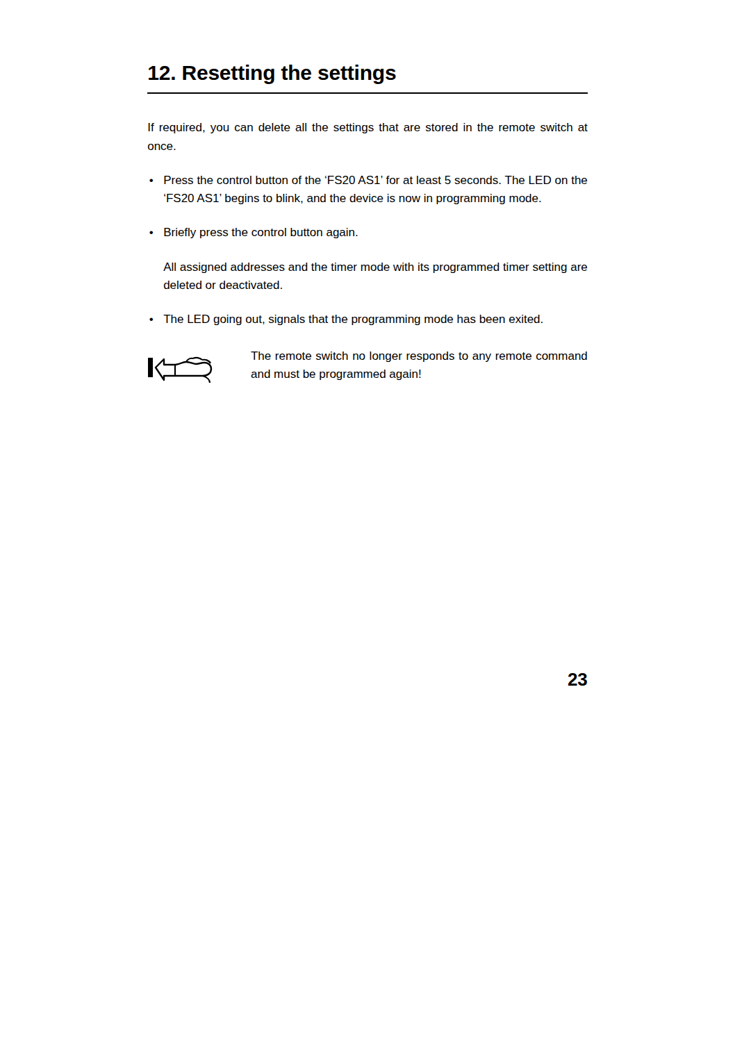12. Resetting the settings
If required, you can delete all the settings that are stored in the remote switch at once.
Press the control button of the ‘FS20 AS1’ for at least 5 seconds. The LED on the ‘FS20 AS1’ begins to blink, and the device is now in programming mode.
Briefly press the control button again.
All assigned addresses and the timer mode with its programmed timer setting are deleted or deactivated.
The LED going out, signals that the programming mode has been exited.
The remote switch no longer responds to any remote command and must be programmed again!
23